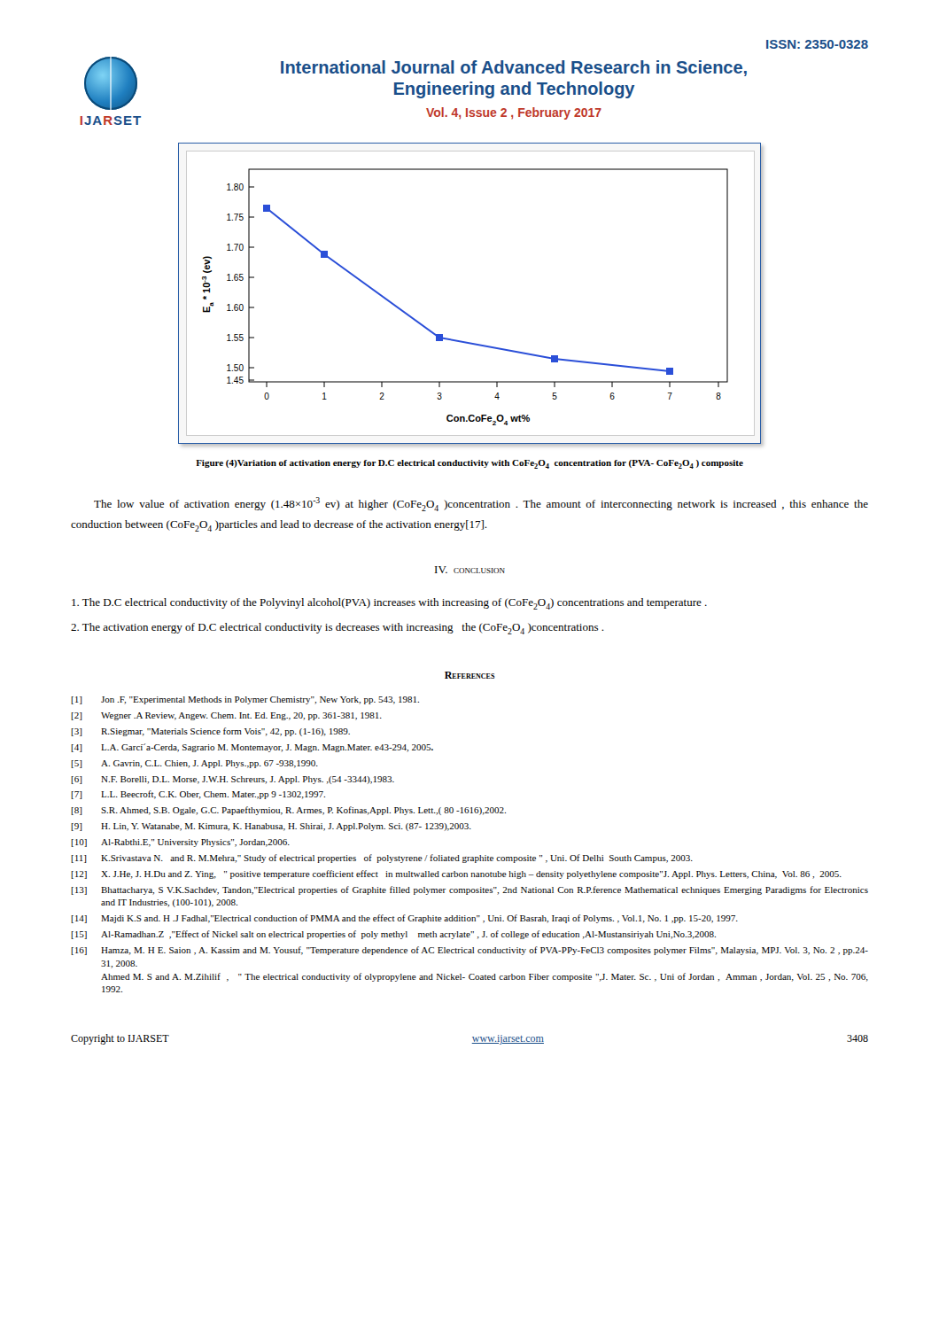ISSN: 2350-0328
IJARSET
International Journal of Advanced Research in Science,
Engineering and Technology
Vol. 4, Issue 2 , February 2017
1.80 1.75 1.70 1.65 1.60 1.55 1.50 1.45 0 1 2 3 4 5 6 7 8 Ea * 10-3 (ev) Con.CoFe2O4 wt%
Figure (4)Variation of activation energy for D.C electrical conductivity with CoFe2 O4 concentration for (PVA- CoFe2 O4 ) composite
The low value of activation energy (1.48×10-3 ev) at higher (CoFe2 O4 )concentration . The amount of interconnecting network is increased , this enhance the conduction between (CoFe2 O4 )particles and lead to decrease of the activation energy[17].
IV. conclusion
1. The D.C electrical conductivity of the Polyvinyl alcohol(PVA) increases with increasing of (CoFe2 O4) concentrations and temperature .
2. The activation energy of D.C electrical conductivity is decreases with increasing the (CoFe2 O4 )concentrations .
References
Jon .F, "Experimental Methods in Polymer Chemistry", New York, pp. 543, 1981.
Wegner .A Review, Angew. Chem. Int. Ed. Eng., 20, pp. 361-381, 1981.
R.Siegmar, "Materials Science form Vois", 42, pp. (1-16), 1989.
L.A. Garcí´a-Cerda, Sagrario M. Montemayor, J. Magn. Magn.Mater. e43-294, 2005.
A. Gavrin, C.L. Chien, J. Appl. Phys.,pp. 67 -938,1990.
N.F. Borelli, D.L. Morse, J.W.H. Schreurs, J. Appl. Phys. ,(54 -3344),1983.
L.L. Beecroft, C.K. Ober, Chem. Mater.,pp 9 -1302,1997.
S.R. Ahmed, S.B. Ogale, G.C. Papaefthymiou, R. Armes, P. Kofinas,Appl. Phys. Lett.,( 80 -1616),2002.
H. Lin, Y. Watanabe, M. Kimura, K. Hanabusa, H. Shirai, J. Appl.Polym. Sci. (87- 1239),2003.
Al-Rabthi.E," University Physics", Jordan,2006.
K.Srivastava N. and R. M.Mehra," Study of electrical properties of polystyrene / foliated graphite composite " , Uni. Of Delhi South Campus, 2003.
X. J.He, J. H.Du and Z. Ying, " positive temperature coefficient effect in multwalled carbon nanotube high – density polyethylene composite"J. Appl. Phys. Letters, China, Vol. 86 , 2005.
Bhattacharya, S V.K.Sachdev, Tandon,"Electrical properties of Graphite filled polymer composites", 2nd National Con R.P.ference Mathematical echniques Emerging Paradigms for Electronics and IT Industries, (100-101), 2008.
Majdi K.S and. H .J Fadhal,"Electrical conduction of PMMA and the effect of Graphite addition" , Uni. Of Basrah, Iraqi of Polyms. , Vol.1, No. 1 ,pp. 15-20, 1997.
Al-Ramadhan.Z ,"Effect of Nickel salt on electrical properties of poly methyl meth acrylate" , J. of college of education ,Al-Mustansiriyah Uni,No.3,2008.
Hamza, M. H E. Saion , A. Kassim and M. Yousuf, "Temperature dependence of AC Electrical conductivity of PVA-PPy-FeCl3 composites polymer Films", Malaysia, MPJ. Vol. 3, No. 2 , pp.24-31, 2008. Ahmed M. S and A. M.Zihilif , " The electrical conductivity of olypropylene and Nickel- Coated carbon Fiber composite ",J. Mater. Sc. , Uni of Jordan , Amman , Jordan, Vol. 25 , No. 706, 1992.
Copyright to IJARSET
www.ijarset.com
3408